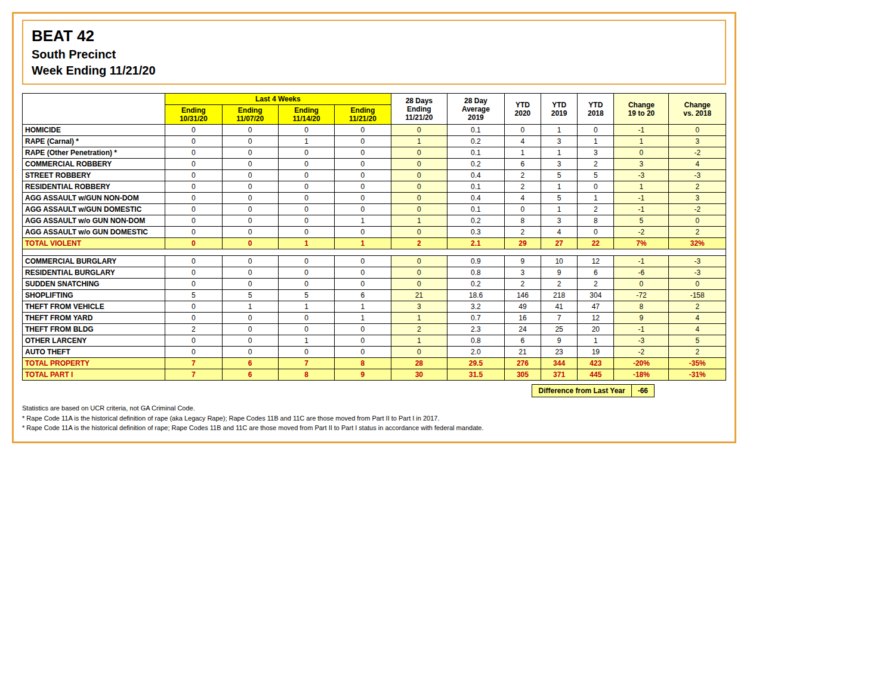BEAT 42
South Precinct
Week Ending 11/21/20
| | Last 4 Weeks | 28 Days Ending 11/21/20 | 28 Day Average 2019 | YTD 2020 | YTD 2019 | YTD 2018 | Change 19 to 20 | Change vs. 2018 |
| --- | --- | --- | --- | --- | --- | --- | --- | --- |
| Ending 10/31/20 | Ending 11/07/20 | Ending 11/14/20 | Ending 11/21/20 |
| HOMICIDE | 0 | 0 | 0 | 0 | 0 | 0.1 | 0 | 1 | 0 | -1 | 0 |
| RAPE (Carnal) * | 0 | 0 | 1 | 0 | 1 | 0.2 | 4 | 3 | 1 | 1 | 3 |
| RAPE (Other Penetration) * | 0 | 0 | 0 | 0 | 0 | 0.1 | 1 | 1 | 3 | 0 | -2 |
| COMMERCIAL ROBBERY | 0 | 0 | 0 | 0 | 0 | 0.2 | 6 | 3 | 2 | 3 | 4 |
| STREET ROBBERY | 0 | 0 | 0 | 0 | 0 | 0.4 | 2 | 5 | 5 | -3 | -3 |
| RESIDENTIAL ROBBERY | 0 | 0 | 0 | 0 | 0 | 0.1 | 2 | 1 | 0 | 1 | 2 |
| AGG ASSAULT w/GUN NON-DOM | 0 | 0 | 0 | 0 | 0 | 0.4 | 4 | 5 | 1 | -1 | 3 |
| AGG ASSAULT w/GUN DOMESTIC | 0 | 0 | 0 | 0 | 0 | 0.1 | 0 | 1 | 2 | -1 | -2 |
| AGG ASSAULT w/o GUN NON-DOM | 0 | 0 | 0 | 1 | 1 | 0.2 | 8 | 3 | 8 | 5 | 0 |
| AGG ASSAULT w/o GUN DOMESTIC | 0 | 0 | 0 | 0 | 0 | 0.3 | 2 | 4 | 0 | -2 | 2 |
| TOTAL VIOLENT | 0 | 0 | 1 | 1 | 2 | 2.1 | 29 | 27 | 22 | 7% | 32% |
| COMMERCIAL BURGLARY | 0 | 0 | 0 | 0 | 0 | 0.9 | 9 | 10 | 12 | -1 | -3 |
| RESIDENTIAL BURGLARY | 0 | 0 | 0 | 0 | 0 | 0.8 | 3 | 9 | 6 | -6 | -3 |
| SUDDEN SNATCHING | 0 | 0 | 0 | 0 | 0 | 0.2 | 2 | 2 | 2 | 0 | 0 |
| SHOPLIFTING | 5 | 5 | 5 | 6 | 21 | 18.6 | 146 | 218 | 304 | -72 | -158 |
| THEFT FROM VEHICLE | 0 | 1 | 1 | 1 | 3 | 3.2 | 49 | 41 | 47 | 8 | 2 |
| THEFT FROM YARD | 0 | 0 | 0 | 1 | 1 | 0.7 | 16 | 7 | 12 | 9 | 4 |
| THEFT FROM BLDG | 2 | 0 | 0 | 0 | 2 | 2.3 | 24 | 25 | 20 | -1 | 4 |
| OTHER LARCENY | 0 | 0 | 1 | 0 | 1 | 0.8 | 6 | 9 | 1 | -3 | 5 |
| AUTO THEFT | 0 | 0 | 0 | 0 | 0 | 2.0 | 21 | 23 | 19 | -2 | 2 |
| TOTAL PROPERTY | 7 | 6 | 7 | 8 | 28 | 29.5 | 276 | 344 | 423 | -20% | -35% |
| TOTAL PART I | 7 | 6 | 8 | 9 | 30 | 31.5 | 305 | 371 | 445 | -18% | -31% |
| Difference from Last Year | -66 |
Statistics are based on UCR criteria, not GA Criminal Code.
* Rape Code 11A is the historical definition of rape (aka Legacy Rape); Rape Codes 11B and 11C are those moved from Part II to Part I in 2017.
* Rape Code 11A is the historical definition of rape; Rape Codes 11B and 11C are those moved from Part II to Part I status in accordance with federal mandate.